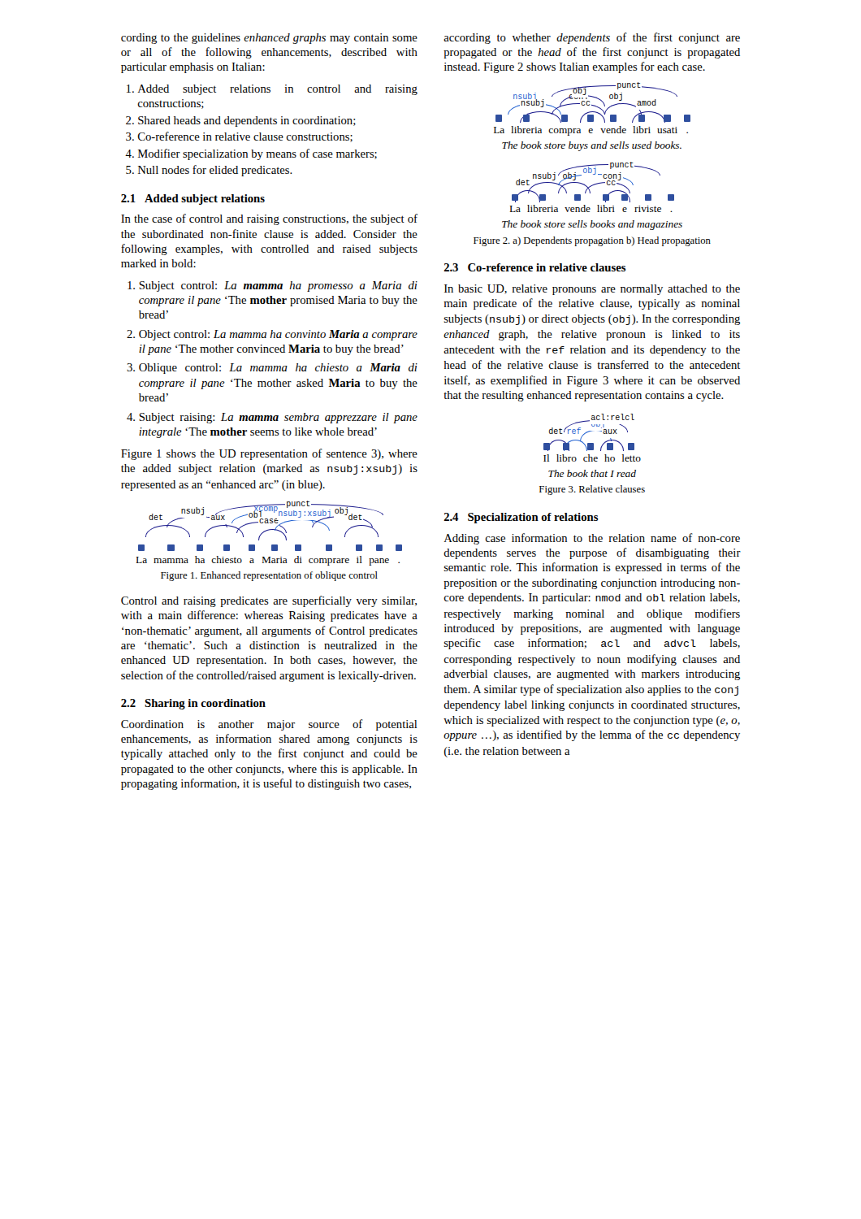cording to the guidelines enhanced graphs may contain some or all of the following enhancements, described with particular emphasis on Italian:
Added subject relations in control and raising constructions;
Shared heads and dependents in coordination;
Co-reference in relative clause constructions;
Modifier specialization by means of case markers;
Null nodes for elided predicates.
2.1 Added subject relations
In the case of control and raising constructions, the subject of the subordinated non-finite clause is added. Consider the following examples, with controlled and raised subjects marked in bold:
Subject control: La mamma ha promesso a Maria di comprare il pane ‘The mother promised Maria to buy the bread’
Object control: La mamma ha convinto Maria a comprare il pane ‘The mother convinced Maria to buy the bread’
Oblique control: La mamma ha chiesto a Maria di comprare il pane ‘The mother asked Maria to buy the bread’
Subject raising: La mamma sembra apprezzare il pane integrale ‘The mother seems to like whole bread’
Figure 1 shows the UD representation of sentence 3), where the added subject relation (marked as nsubj:xsubj) is represented as an “enhanced arc” (in blue).
det
nsubj
aux
xcomp
obl
case
nsubj:xsubj
obj
det
punct
La mamma ha chiesto a Maria di comprare il pane .
Figure 1. Enhanced representation of oblique control
Control and raising predicates are superficially very similar, with a main difference: whereas Raising predicates have a ‘non-thematic’ argument, all arguments of Control predicates are ‘thematic’. Such a distinction is neutralized in the enhanced UD representation. In both cases, however, the selection of the controlled/raised argument is lexically-driven.
2.2 Sharing in coordination
Coordination is another major source of potential enhancements, as information shared among conjuncts is typically attached only to the first conjunct and could be propagated to the other conjuncts, where this is applicable. In propagating information, it is useful to distinguish two cases,
according to whether dependents of the first conjunct are propagated or the head of the first conjunct is propagated instead. Figure 2 shows Italian examples for each case.
nsubj
nsubj
conj
cc
obj
amod
obj
punct
La libreria compra e vende libri usati .
The book store buys and sells used books.
det
nsubj
obj
obj
conj
cc
punct
La libreria vende libri e riviste .
The book store sells books and magazines
Figure 2. a) Dependents propagation b) Head propagation
2.3 Co-reference in relative clauses
In basic UD, relative pronouns are normally attached to the main predicate of the relative clause, typically as nominal subjects (nsubj) or direct objects (obj). In the corresponding enhanced graph, the relative pronoun is linked to its antecedent with the ref relation and its dependency to the head of the relative clause is transferred to the antecedent itself, as exemplified in Figure 3 where it can be observed that the resulting enhanced representation contains a cycle.
det
ref
obj
aux
acl:relcl
Il libro che ho letto
The book that I read
Figure 3. Relative clauses
2.4 Specialization of relations
Adding case information to the relation name of non-core dependents serves the purpose of disambiguating their semantic role. This information is expressed in terms of the preposition or the subordinating conjunction introducing non-core dependents. In particular: nmod and obl relation labels, respectively marking nominal and oblique modifiers introduced by prepositions, are augmented with language specific case information; acl and advcl labels, corresponding respectively to noun modifying clauses and adverbial clauses, are augmented with markers introducing them. A similar type of specialization also applies to the conj dependency label linking conjuncts in coordinated structures, which is specialized with respect to the conjunction type (e, o, oppure …), as identified by the lemma of the cc dependency (i.e. the relation between a